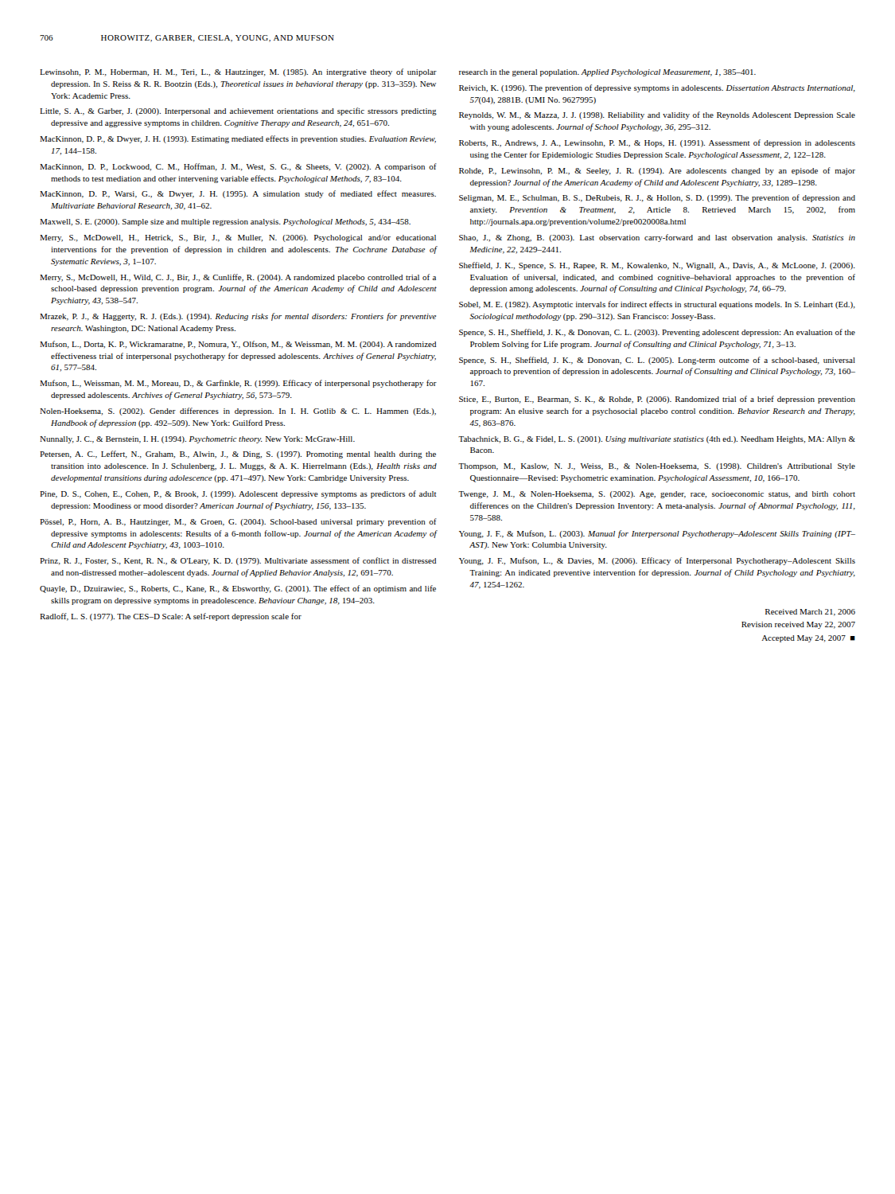706 HOROWITZ, GARBER, CIESLA, YOUNG, AND MUFSON
Lewinsohn, P. M., Hoberman, H. M., Teri, L., & Hautzinger, M. (1985). An intergrative theory of unipolar depression. In S. Reiss & R. R. Bootzin (Eds.), Theoretical issues in behavioral therapy (pp. 313–359). New York: Academic Press.
Little, S. A., & Garber, J. (2000). Interpersonal and achievement orientations and specific stressors predicting depressive and aggressive symptoms in children. Cognitive Therapy and Research, 24, 651–670.
MacKinnon, D. P., & Dwyer, J. H. (1993). Estimating mediated effects in prevention studies. Evaluation Review, 17, 144–158.
MacKinnon, D. P., Lockwood, C. M., Hoffman, J. M., West, S. G., & Sheets, V. (2002). A comparison of methods to test mediation and other intervening variable effects. Psychological Methods, 7, 83–104.
MacKinnon, D. P., Warsi, G., & Dwyer, J. H. (1995). A simulation study of mediated effect measures. Multivariate Behavioral Research, 30, 41–62.
Maxwell, S. E. (2000). Sample size and multiple regression analysis. Psychological Methods, 5, 434–458.
Merry, S., McDowell, H., Hetrick, S., Bir, J., & Muller, N. (2006). Psychological and/or educational interventions for the prevention of depression in children and adolescents. The Cochrane Database of Systematic Reviews, 3, 1–107.
Merry, S., McDowell, H., Wild, C. J., Bir, J., & Cunliffe, R. (2004). A randomized placebo controlled trial of a school-based depression prevention program. Journal of the American Academy of Child and Adolescent Psychiatry, 43, 538–547.
Mrazek, P. J., & Haggerty, R. J. (Eds.). (1994). Reducing risks for mental disorders: Frontiers for preventive research. Washington, DC: National Academy Press.
Mufson, L., Dorta, K. P., Wickramaratne, P., Nomura, Y., Olfson, M., & Weissman, M. M. (2004). A randomized effectiveness trial of interpersonal psychotherapy for depressed adolescents. Archives of General Psychiatry, 61, 577–584.
Mufson, L., Weissman, M. M., Moreau, D., & Garfinkle, R. (1999). Efficacy of interpersonal psychotherapy for depressed adolescents. Archives of General Psychiatry, 56, 573–579.
Nolen-Hoeksema, S. (2002). Gender differences in depression. In I. H. Gotlib & C. L. Hammen (Eds.), Handbook of depression (pp. 492–509). New York: Guilford Press.
Nunnally, J. C., & Bernstein, I. H. (1994). Psychometric theory. New York: McGraw-Hill.
Petersen, A. C., Leffert, N., Graham, B., Alwin, J., & Ding, S. (1997). Promoting mental health during the transition into adolescence. In J. Schulenberg, J. L. Muggs, & A. K. Hierrelmann (Eds.), Health risks and developmental transitions during adolescence (pp. 471–497). New York: Cambridge University Press.
Pine, D. S., Cohen, E., Cohen, P., & Brook, J. (1999). Adolescent depressive symptoms as predictors of adult depression: Moodiness or mood disorder? American Journal of Psychiatry, 156, 133–135.
Pössel, P., Horn, A. B., Hautzinger, M., & Groen, G. (2004). School-based universal primary prevention of depressive symptoms in adolescents: Results of a 6-month follow-up. Journal of the American Academy of Child and Adolescent Psychiatry, 43, 1003–1010.
Prinz, R. J., Foster, S., Kent, R. N., & O'Leary, K. D. (1979). Multivariate assessment of conflict in distressed and non-distressed mother–adolescent dyads. Journal of Applied Behavior Analysis, 12, 691–770.
Quayle, D., Dzuirawiec, S., Roberts, C., Kane, R., & Ebsworthy, G. (2001). The effect of an optimism and life skills program on depressive symptoms in preadolescence. Behaviour Change, 18, 194–203.
Radloff, L. S. (1977). The CES–D Scale: A self-report depression scale for
research in the general population. Applied Psychological Measurement, 1, 385–401.
Reivich, K. (1996). The prevention of depressive symptoms in adolescents. Dissertation Abstracts International, 57(04), 2881B. (UMI No. 9627995)
Reynolds, W. M., & Mazza, J. J. (1998). Reliability and validity of the Reynolds Adolescent Depression Scale with young adolescents. Journal of School Psychology, 36, 295–312.
Roberts, R., Andrews, J. A., Lewinsohn, P. M., & Hops, H. (1991). Assessment of depression in adolescents using the Center for Epidemiologic Studies Depression Scale. Psychological Assessment, 2, 122–128.
Rohde, P., Lewinsohn, P. M., & Seeley, J. R. (1994). Are adolescents changed by an episode of major depression? Journal of the American Academy of Child and Adolescent Psychiatry, 33, 1289–1298.
Seligman, M. E., Schulman, B. S., DeRubeis, R. J., & Hollon, S. D. (1999). The prevention of depression and anxiety. Prevention & Treatment, 2, Article 8. Retrieved March 15, 2002, from http://journals.apa.org/prevention/volume2/pre0020008a.html
Shao, J., & Zhong, B. (2003). Last observation carry-forward and last observation analysis. Statistics in Medicine, 22, 2429–2441.
Sheffield, J. K., Spence, S. H., Rapee, R. M., Kowalenko, N., Wignall, A., Davis, A., & McLoone, J. (2006). Evaluation of universal, indicated, and combined cognitive–behavioral approaches to the prevention of depression among adolescents. Journal of Consulting and Clinical Psychology, 74, 66–79.
Sobel, M. E. (1982). Asymptotic intervals for indirect effects in structural equations models. In S. Leinhart (Ed.), Sociological methodology (pp. 290–312). San Francisco: Jossey-Bass.
Spence, S. H., Sheffield, J. K., & Donovan, C. L. (2003). Preventing adolescent depression: An evaluation of the Problem Solving for Life program. Journal of Consulting and Clinical Psychology, 71, 3–13.
Spence, S. H., Sheffield, J. K., & Donovan, C. L. (2005). Long-term outcome of a school-based, universal approach to prevention of depression in adolescents. Journal of Consulting and Clinical Psychology, 73, 160–167.
Stice, E., Burton, E., Bearman, S. K., & Rohde, P. (2006). Randomized trial of a brief depression prevention program: An elusive search for a psychosocial placebo control condition. Behavior Research and Therapy, 45, 863–876.
Tabachnick, B. G., & Fidel, L. S. (2001). Using multivariate statistics (4th ed.). Needham Heights, MA: Allyn & Bacon.
Thompson, M., Kaslow, N. J., Weiss, B., & Nolen-Hoeksema, S. (1998). Children's Attributional Style Questionnaire—Revised: Psychometric examination. Psychological Assessment, 10, 166–170.
Twenge, J. M., & Nolen-Hoeksema, S. (2002). Age, gender, race, socioeconomic status, and birth cohort differences on the Children's Depression Inventory: A meta-analysis. Journal of Abnormal Psychology, 111, 578–588.
Young, J. F., & Mufson, L. (2003). Manual for Interpersonal Psychotherapy–Adolescent Skills Training (IPT–AST). New York: Columbia University.
Young, J. F., Mufson, L., & Davies, M. (2006). Efficacy of Interpersonal Psychotherapy–Adolescent Skills Training: An indicated preventive intervention for depression. Journal of Child Psychology and Psychiatry, 47, 1254–1262.
Received March 21, 2006
Revision received May 22, 2007
Accepted May 24, 2007 ■